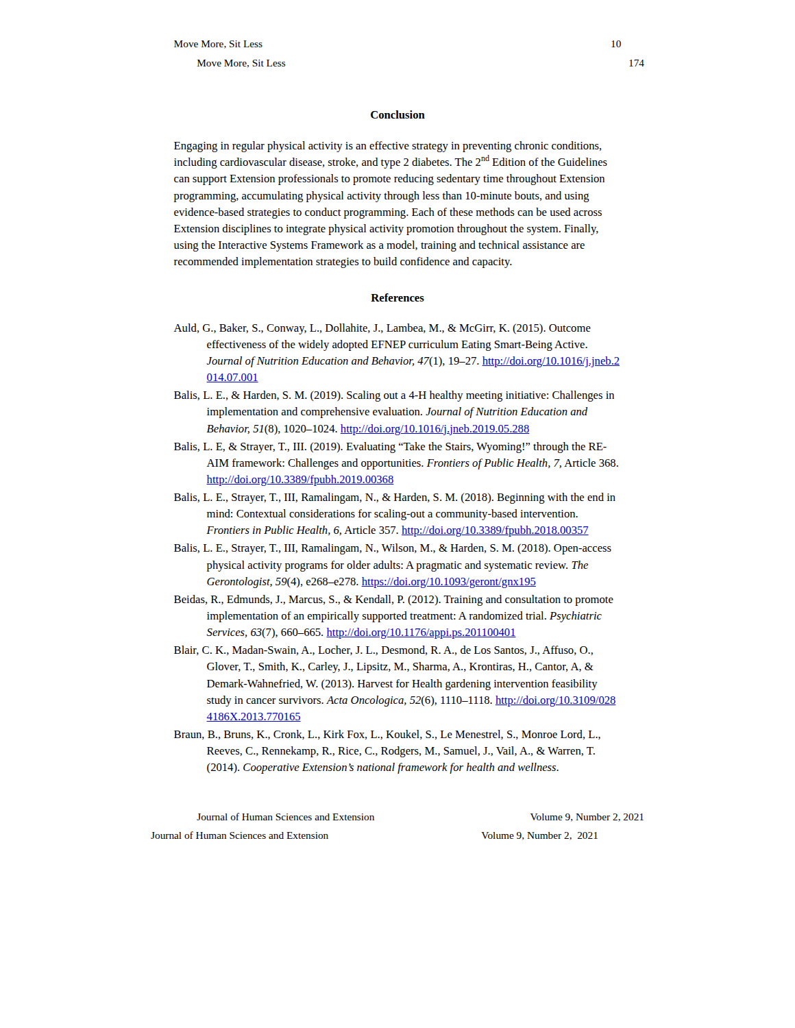Move More, Sit Less 10
Move More, Sit Less 174
Conclusion
Engaging in regular physical activity is an effective strategy in preventing chronic conditions, including cardiovascular disease, stroke, and type 2 diabetes. The 2nd Edition of the Guidelines can support Extension professionals to promote reducing sedentary time throughout Extension programming, accumulating physical activity through less than 10-minute bouts, and using evidence-based strategies to conduct programming. Each of these methods can be used across Extension disciplines to integrate physical activity promotion throughout the system. Finally, using the Interactive Systems Framework as a model, training and technical assistance are recommended implementation strategies to build confidence and capacity.
References
Auld, G., Baker, S., Conway, L., Dollahite, J., Lambea, M., & McGirr, K. (2015). Outcome effectiveness of the widely adopted EFNEP curriculum Eating Smart-Being Active. Journal of Nutrition Education and Behavior, 47(1), 19–27. http://doi.org/10.1016/j.jneb.2014.07.001
Balis, L. E., & Harden, S. M. (2019). Scaling out a 4-H healthy meeting initiative: Challenges in implementation and comprehensive evaluation. Journal of Nutrition Education and Behavior, 51(8), 1020–1024. http://doi.org/10.1016/j.jneb.2019.05.288
Balis, L. E, & Strayer, T., III. (2019). Evaluating “Take the Stairs, Wyoming!” through the RE-AIM framework: Challenges and opportunities. Frontiers of Public Health, 7, Article 368. http://doi.org/10.3389/fpubh.2019.00368
Balis, L. E., Strayer, T., III, Ramalingam, N., & Harden, S. M. (2018). Beginning with the end in mind: Contextual considerations for scaling-out a community-based intervention. Frontiers in Public Health, 6, Article 357. http://doi.org/10.3389/fpubh.2018.00357
Balis, L. E., Strayer, T., III, Ramalingam, N., Wilson, M., & Harden, S. M. (2018). Open-access physical activity programs for older adults: A pragmatic and systematic review. The Gerontologist, 59(4), e268–e278. https://doi.org/10.1093/geront/gnx195
Beidas, R., Edmunds, J., Marcus, S., & Kendall, P. (2012). Training and consultation to promote implementation of an empirically supported treatment: A randomized trial. Psychiatric Services, 63(7), 660–665. http://doi.org/10.1176/appi.ps.201100401
Blair, C. K., Madan-Swain, A., Locher, J. L., Desmond, R. A., de Los Santos, J., Affuso, O., Glover, T., Smith, K., Carley, J., Lipsitz, M., Sharma, A., Krontiras, H., Cantor, A, & Demark-Wahnefried, W. (2013). Harvest for Health gardening intervention feasibility study in cancer survivors. Acta Oncologica, 52(6), 1110–1118. http://doi.org/10.3109/0284186X.2013.770165
Braun, B., Bruns, K., Cronk, L., Kirk Fox, L., Koukel, S., Le Menestrel, S., Monroe Lord, L., Reeves, C., Rennekamp, R., Rice, C., Rodgers, M., Samuel, J., Vail, A., & Warren, T. (2014). Cooperative Extension’s national framework for health and wellness.
Journal of Human Sciences and Extension Volume 9, Number 2, 2021
Journal of Human Sciences and Extension Volume 9, Number 2, 2021